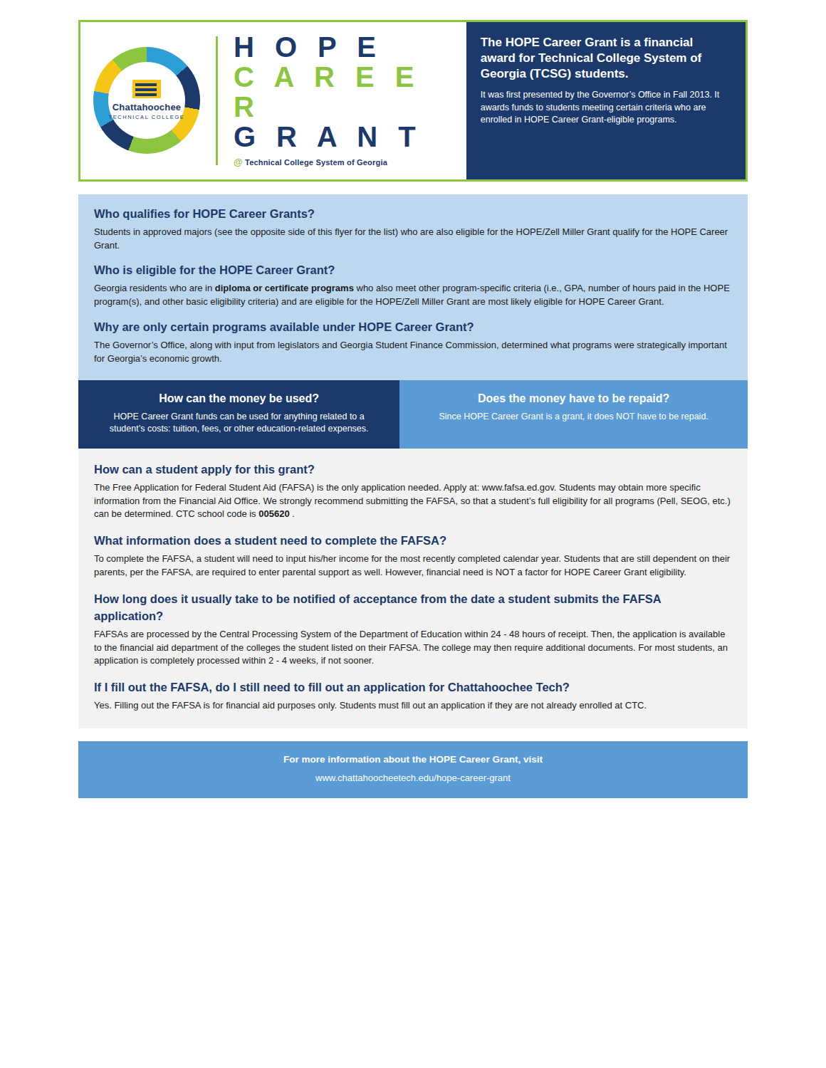Chattahoochee
TECHNICAL COLLEGE
H O P E C A R E E R G R A N T @ Technical College System of Georgia
The HOPE Career Grant is a financial award for Technical College System of Georgia (TCSG) students.
It was first presented by the Governor’s Office in Fall 2013. It awards funds to students meeting certain criteria who are enrolled in HOPE Career Grant-eligible programs.
Who qualifies for HOPE Career Grants?
Students in approved majors (see the opposite side of this flyer for the list) who are also eligible for the HOPE/Zell Miller Grant qualify for the HOPE Career Grant.
Who is eligible for the HOPE Career Grant?
Georgia residents who are in diploma or certificate programs who also meet other program-specific criteria (i.e., GPA, number of hours paid in the HOPE program(s), and other basic eligibility criteria) and are eligible for the HOPE/Zell Miller Grant are most likely eligible for HOPE Career Grant.
Why are only certain programs available under HOPE Career Grant?
The Governor’s Office, along with input from legislators and Georgia Student Finance Commission, determined what programs were strategically important for Georgia’s economic growth.
How can the money be used?
HOPE Career Grant funds can be used for anything related to a student’s costs: tuition, fees, or other education-related expenses.
Does the money have to be repaid?
Since HOPE Career Grant is a grant, it does NOT have to be repaid.
How can a student apply for this grant?
The Free Application for Federal Student Aid (FAFSA) is the only application needed. Apply at: www.fafsa.ed.gov. Students may obtain more specific information from the Financial Aid Office. We strongly recommend submitting the FAFSA, so that a student’s full eligibility for all programs (Pell, SEOG, etc.) can be determined. CTC school code is 005620 .
What information does a student need to complete the FAFSA?
To complete the FAFSA, a student will need to input his/her income for the most recently completed calendar year. Students that are still dependent on their parents, per the FAFSA, are required to enter parental support as well. However, financial need is NOT a factor for HOPE Career Grant eligibility.
How long does it usually take to be notified of acceptance from the date a student submits the FAFSA application?
FAFSAs are processed by the Central Processing System of the Department of Education within 24 - 48 hours of receipt. Then, the application is available to the financial aid department of the colleges the student listed on their FAFSA. The college may then require additional documents. For most students, an application is completely processed within 2 - 4 weeks, if not sooner.
If I fill out the FAFSA, do I still need to fill out an application for Chattahoochee Tech?
Yes. Filling out the FAFSA is for financial aid purposes only. Students must fill out an application if they are not already enrolled at CTC.
For more information about the HOPE Career Grant, visit www.chattahoocheetech.edu/hope-career-grant